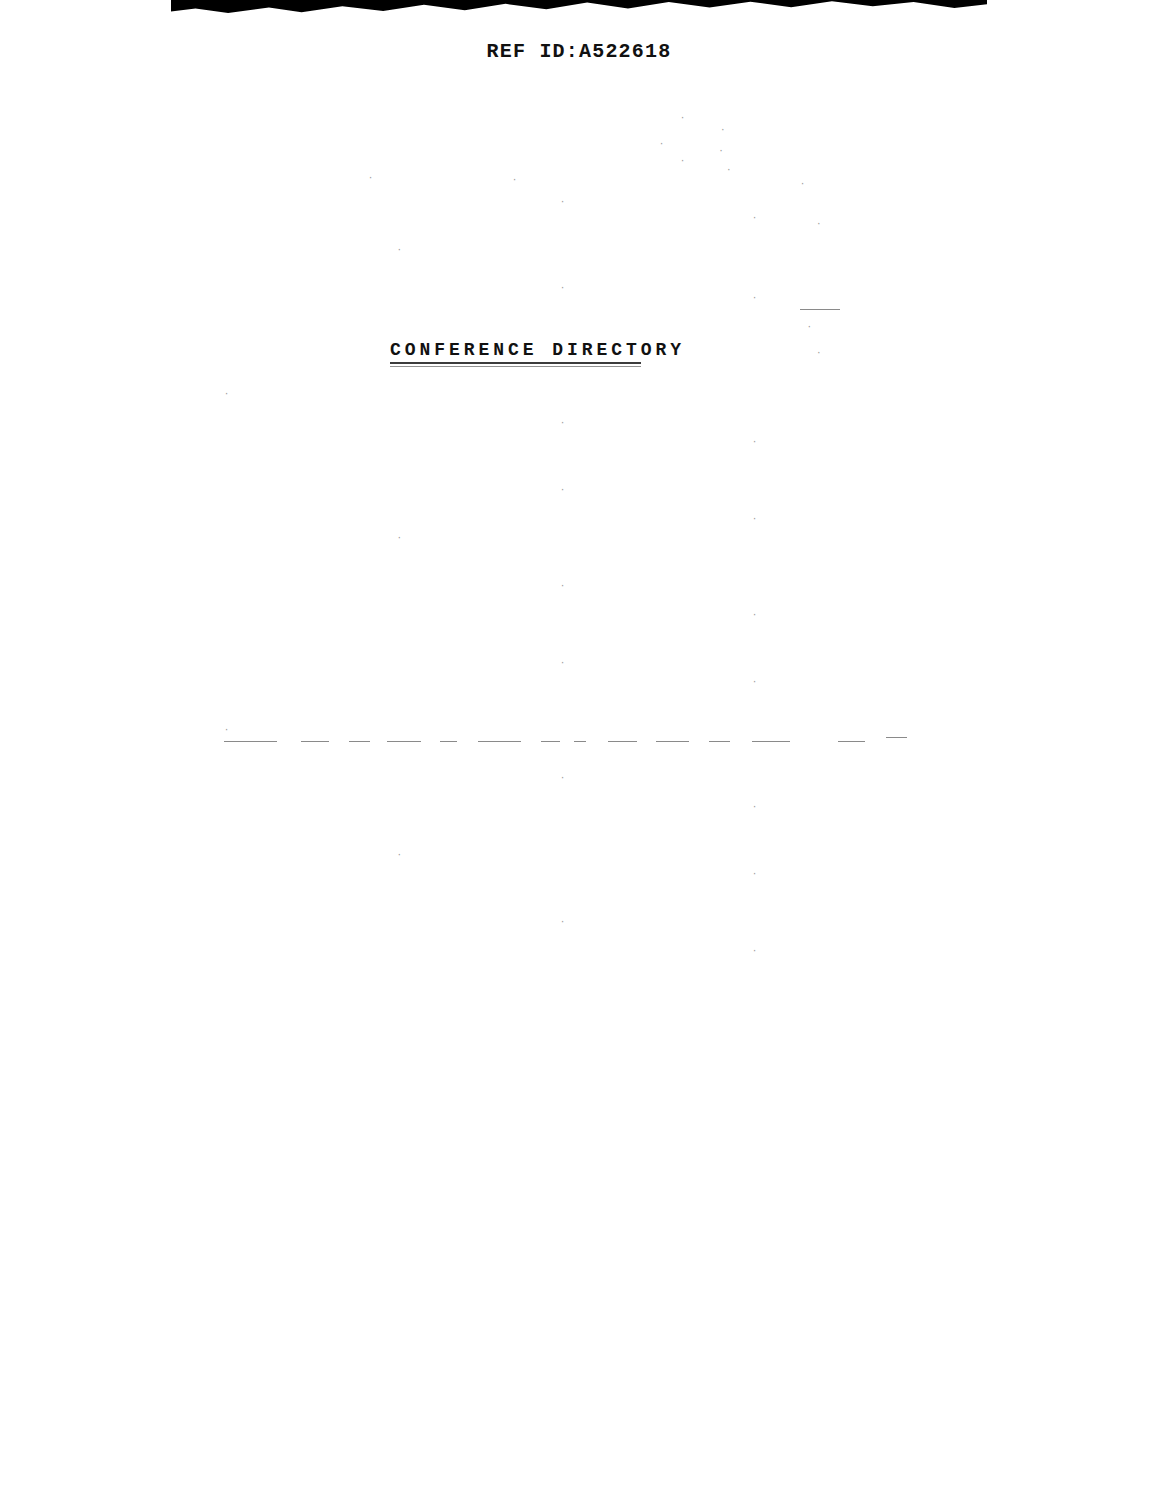REF ID:A522618
· · · · · · · · · · · · · · · · · · · · · · · · · · · · · · · · · · ·
CONFERENCE DIRECTORY